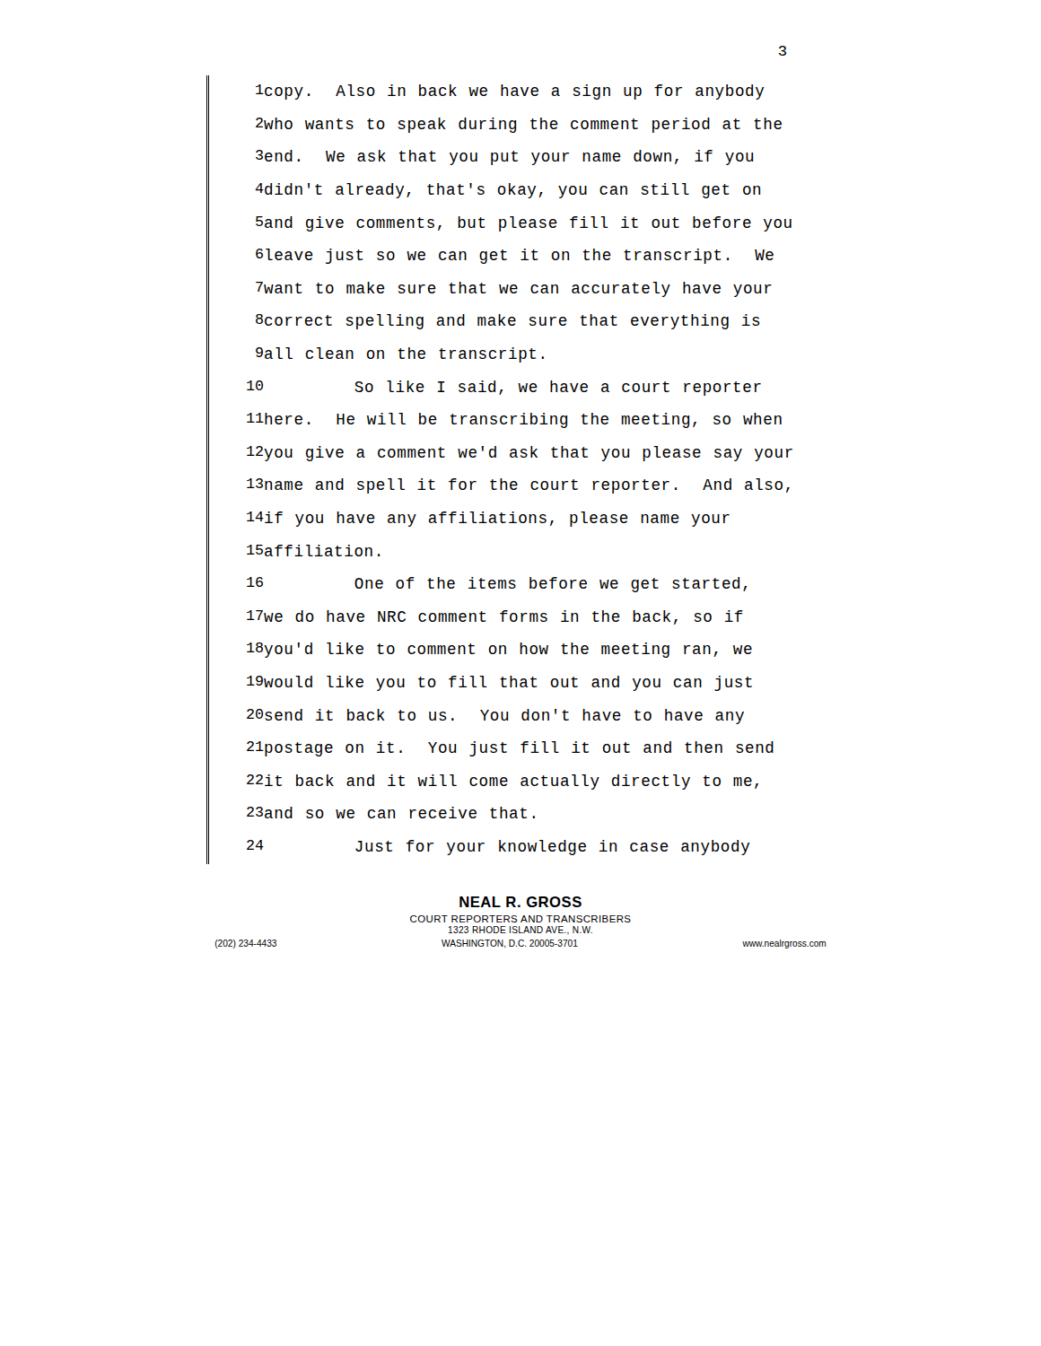3
| 1 | copy. Also in back we have a sign up for anybody |
| 2 | who wants to speak during the comment period at the |
| 3 | end. We ask that you put your name down, if you |
| 4 | didn't already, that's okay, you can still get on |
| 5 | and give comments, but please fill it out before you |
| 6 | leave just so we can get it on the transcript. We |
| 7 | want to make sure that we can accurately have your |
| 8 | correct spelling and make sure that everything is |
| 9 | all clean on the transcript. |
| 10 | So like I said, we have a court reporter |
| 11 | here. He will be transcribing the meeting, so when |
| 12 | you give a comment we'd ask that you please say your |
| 13 | name and spell it for the court reporter. And also, |
| 14 | if you have any affiliations, please name your |
| 15 | affiliation. |
| 16 | One of the items before we get started, |
| 17 | we do have NRC comment forms in the back, so if |
| 18 | you'd like to comment on how the meeting ran, we |
| 19 | would like you to fill that out and you can just |
| 20 | send it back to us. You don't have to have any |
| 21 | postage on it. You just fill it out and then send |
| 22 | it back and it will come actually directly to me, |
| 23 | and so we can receive that. |
| 24 | Just for your knowledge in case anybody |
NEAL R. GROSS
COURT REPORTERS AND TRANSCRIBERS
1323 RHODE ISLAND AVE., N.W.
(202) 234-4433 WASHINGTON, D.C. 20005-3701 www.nealrgross.com